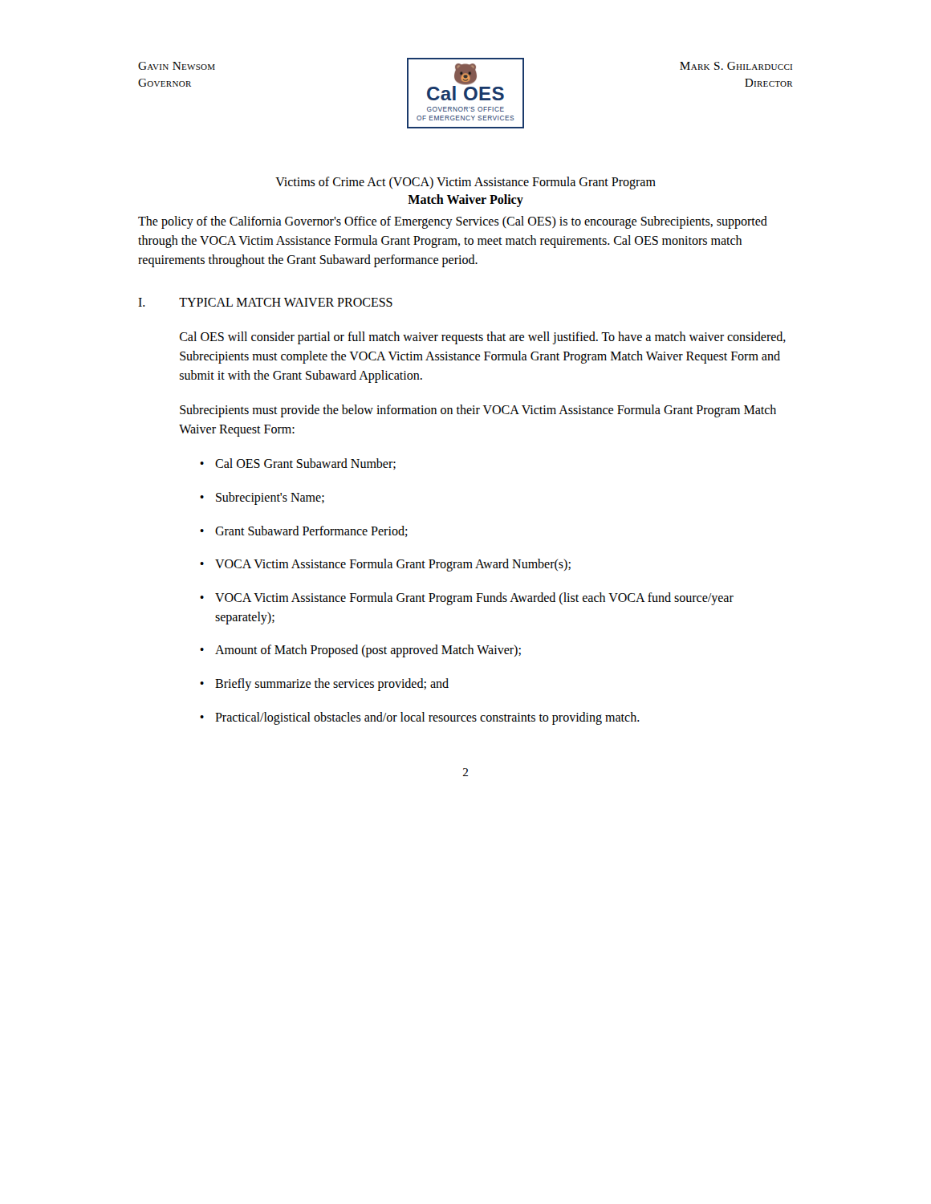Gavin Newsom Governor
🐻
Cal OES
Governor's Office
of Emergency Services
Mark S. Ghilarducci Director
Victims of Crime Act (VOCA) Victim Assistance Formula Grant Program Match Waiver Policy
The policy of the California Governor's Office of Emergency Services (Cal OES) is to encourage Subrecipients, supported through the VOCA Victim Assistance Formula Grant Program, to meet match requirements. Cal OES monitors match requirements throughout the Grant Subaward performance period.
TYPICAL MATCH WAIVER PROCESS
Cal OES will consider partial or full match waiver requests that are well justified. To have a match waiver considered, Subrecipients must complete the VOCA Victim Assistance Formula Grant Program Match Waiver Request Form and submit it with the Grant Subaward Application.
Subrecipients must provide the below information on their VOCA Victim Assistance Formula Grant Program Match Waiver Request Form:
Cal OES Grant Subaward Number;
Subrecipient's Name;
Grant Subaward Performance Period;
VOCA Victim Assistance Formula Grant Program Award Number(s);
VOCA Victim Assistance Formula Grant Program Funds Awarded (list each VOCA fund source/year separately);
Amount of Match Proposed (post approved Match Waiver);
Briefly summarize the services provided; and
Practical/logistical obstacles and/or local resources constraints to providing match.
2